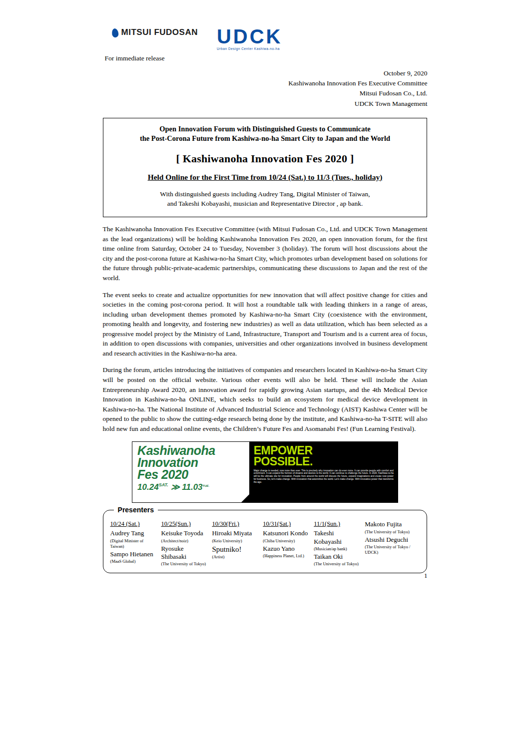MITSUI FUDOSAN
UDCK
Urban Design Center Kashiwa-no-ha
For immediate release
October 9, 2020
Kashiwanoha Innovation Fes Executive Committee
Mitsui Fudosan Co., Ltd.
UDCK Town Management
Open Innovation Forum with Distinguished Guests to Communicate
the Post-Corona Future from Kashiwa-no-ha Smart City to Japan and the World
[ Kashiwanoha Innovation Fes 2020 ]
Held Online for the First Time from 10/24 (Sat.) to 11/3 (Tues., holiday)
With distinguished guests including Audrey Tang, Digital Minister of Taiwan,
and Takeshi Kobayashi, musician and Representative Director , ap bank.
The Kashiwanoha Innovation Fes Executive Committee (with Mitsui Fudosan Co., Ltd. and UDCK Town Management as the lead organizations) will be holding Kashiwanoha Innovation Fes 2020, an open innovation forum, for the first time online from Saturday, October 24 to Tuesday, November 3 (holiday). The forum will host discussions about the city and the post-corona future at Kashiwa-no-ha Smart City, which promotes urban development based on solutions for the future through public-private-academic partnerships, communicating these discussions to Japan and the rest of the world.
The event seeks to create and actualize opportunities for new innovation that will affect positive change for cities and societies in the coming post-corona period. It will host a roundtable talk with leading thinkers in a range of areas, including urban development themes promoted by Kashiwa-no-ha Smart City (coexistence with the environment, promoting health and longevity, and fostering new industries) as well as data utilization, which has been selected as a progressive model project by the Ministry of Land, Infrastructure, Transport and Tourism and is a current area of focus, in addition to open discussions with companies, universities and other organizations involved in business development and research activities in the Kashiwa-no-ha area.
During the forum, articles introducing the initiatives of companies and researchers located in Kashiwa-no-ha Smart City will be posted on the official website. Various other events will also be held. These will include the Asian Entrepreneurship Award 2020, an innovation award for rapidly growing Asian startups, and the 4th Medical Device Innovation in Kashiwa-no-ha ONLINE, which seeks to build an ecosystem for medical device development in Kashiwa-no-ha. The National Institute of Advanced Industrial Science and Technology (AIST) Kashiwa Center will be opened to the public to show the cutting-edge research being done by the institute, and Kashiwa-no-ha T-SITE will also hold new fun and educational online events, the Children’s Future Fes and Asomanabi Fes! (Fun Learning Festival).
Kashiwanoha
Innovation
Fes 2020
10.24SAT. ≫ 11.03TUE.
EMPOWER
POSSIBLE.
Major change is needed, now more than ever. This is precisely why innovation can do even more. It can provide people with comfort and enrichment. It can expand the horizon of dreams and desires to the world. It can continue to challenge the future. In 2020, Kashiwa-no-ha will be the ultimate site for innovation. People from around the world will discuss the future, expand imaginations and create new power for business. So, let’s make change. With innovation that astonishes the world. Let’s make change. With innovative power that transforms the age.
Presenters
10/24 (Sat.)
Audrey Tang
(Digital Minister of Taiwan)
Sampo Hietanen
(MaaS Global)
10/25(Sun.)
Keisuke Toyoda
(Architect/noiz)
Ryosuke Shibasaki
(The University of Tokyo)
10/30(Fri.)
Hiroaki Miyata
(Keio University)
Sputniko!
(Artist)
10/31(Sat.)
Katsunori Kondo
(Chiba University)
Kazuo Yano
(Happiness Planet, Ltd.)
11/1(Sun.)
Takeshi Kobayashi
(Musician/ap bank)
Taikan Oki
(The University of Tokyo)
Makoto Fujita
(The University of Tokyo)
Atsushi Deguchi
(The University of Tokyo /
UDCK)
1